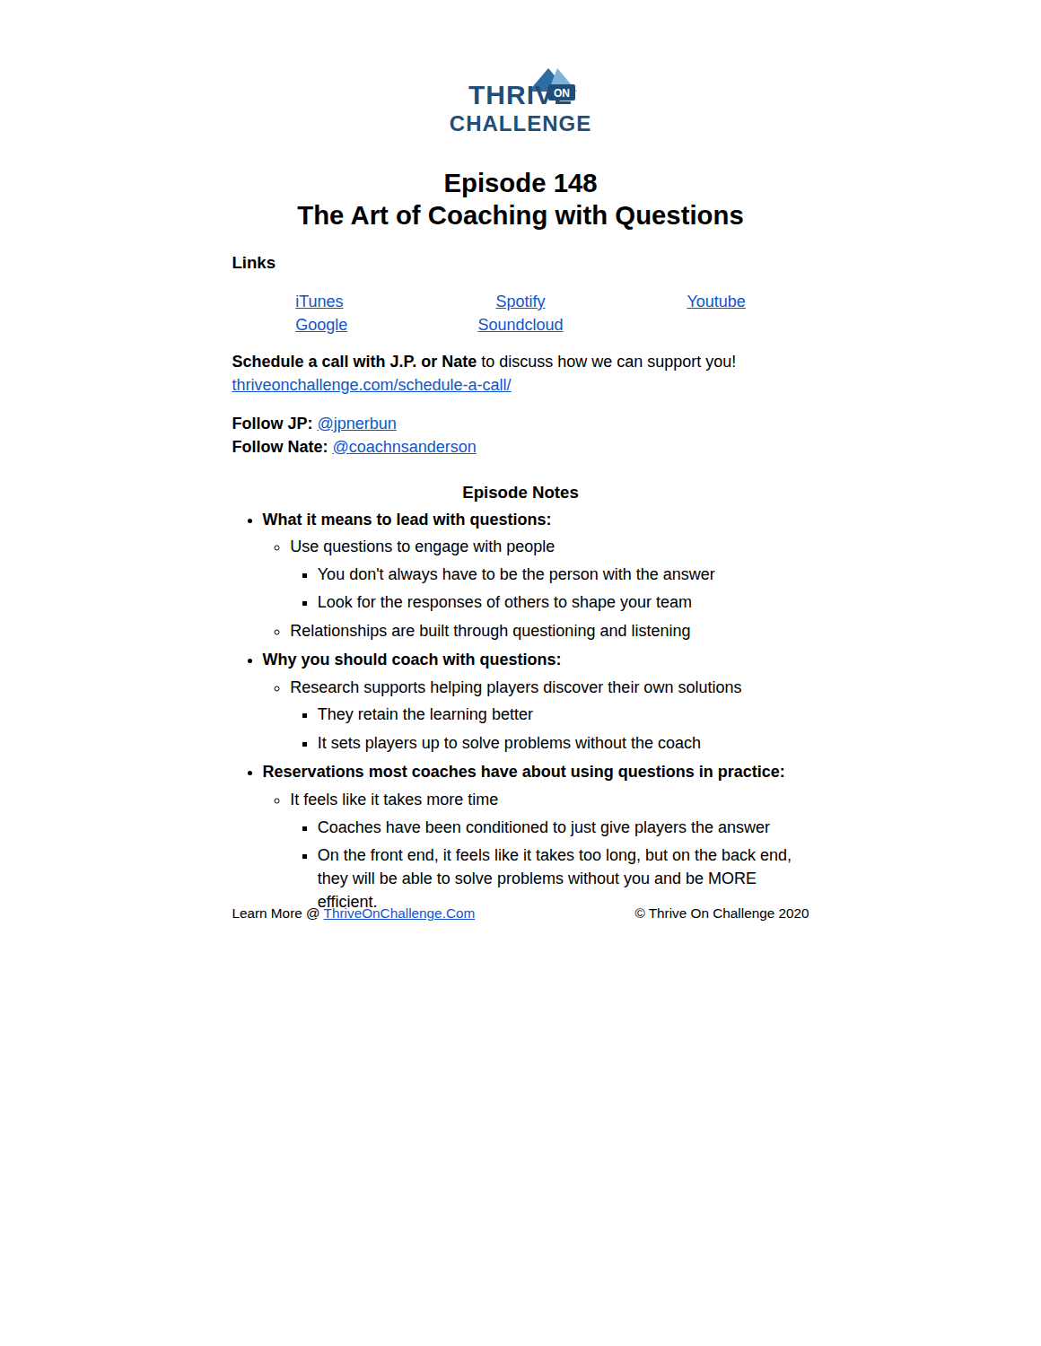THRIVE ON CHALLENGE
Episode 148
The Art of Coaching with Questions
Links
| iTunes | Spotify | Youtube |
| Google | Soundcloud | |
Schedule a call with J.P. or Nate to discuss how we can support you!
thriveonchallenge.com/schedule-a-call/
Follow JP: @jpnerbun
Follow Nate: @coachnsanderson
Episode Notes
What it means to lead with questions:
Use questions to engage with people
You don't always have to be the person with the answer
Look for the responses of others to shape your team
Relationships are built through questioning and listening
Why you should coach with questions:
Research supports helping players discover their own solutions
They retain the learning better
It sets players up to solve problems without the coach
Reservations most coaches have about using questions in practice:
It feels like it takes more time
Coaches have been conditioned to just give players the answer
On the front end, it feels like it takes too long, but on the back end, they will be able to solve problems without you and be MORE efficient.
Learn More @ ThriveOnChallenge.Com © Thrive On Challenge 2020